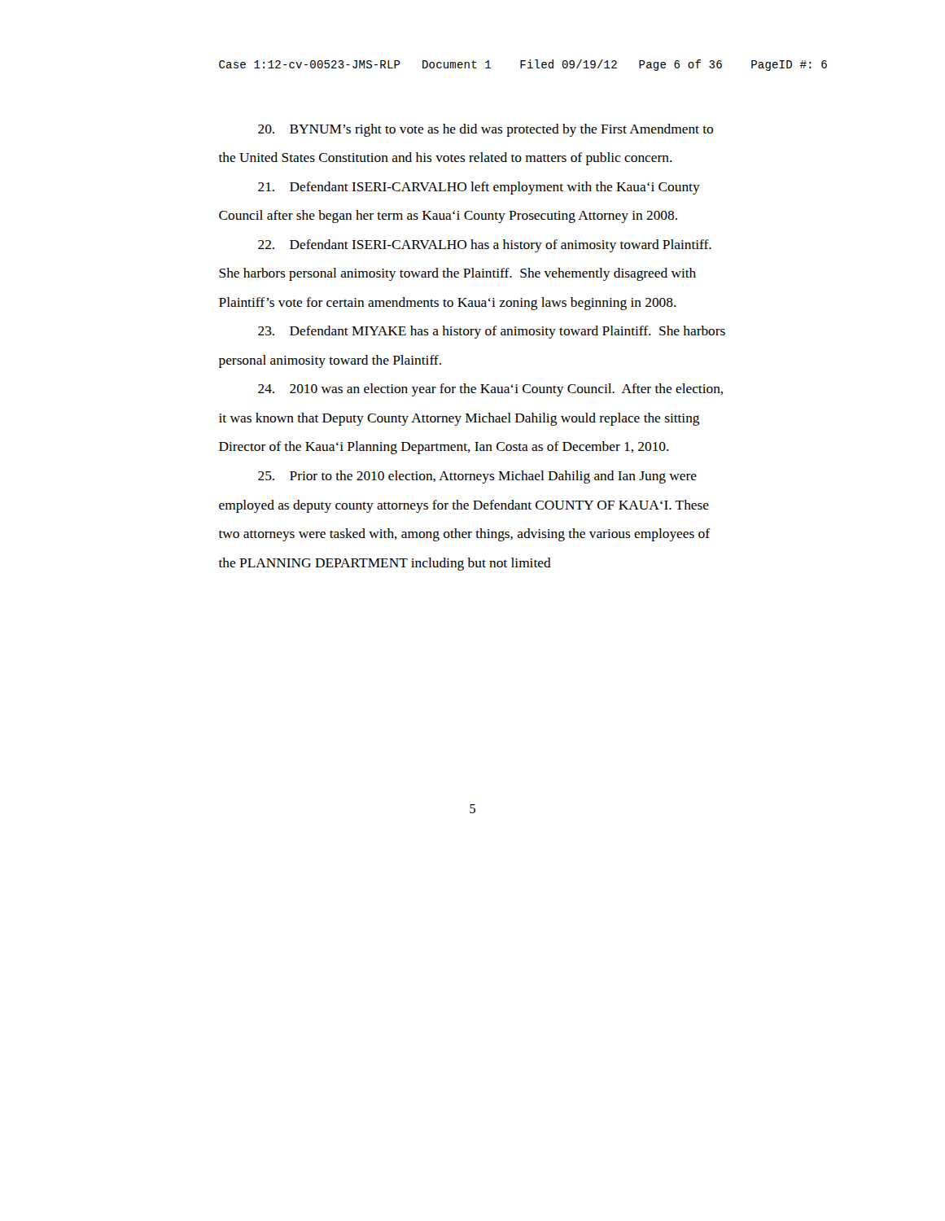Case 1:12-cv-00523-JMS-RLP Document 1 Filed 09/19/12 Page 6 of 36 PageID #: 6
20. BYNUM’s right to vote as he did was protected by the First Amendment to the United States Constitution and his votes related to matters of public concern.
21. Defendant ISERI-CARVALHO left employment with the Kaua‘i County Council after she began her term as Kaua‘i County Prosecuting Attorney in 2008.
22. Defendant ISERI-CARVALHO has a history of animosity toward Plaintiff. She harbors personal animosity toward the Plaintiff. She vehemently disagreed with Plaintiff’s vote for certain amendments to Kaua‘i zoning laws beginning in 2008.
23. Defendant MIYAKE has a history of animosity toward Plaintiff. She harbors personal animosity toward the Plaintiff.
24. 2010 was an election year for the Kaua‘i County Council. After the election, it was known that Deputy County Attorney Michael Dahilig would replace the sitting Director of the Kaua‘i Planning Department, Ian Costa as of December 1, 2010.
25. Prior to the 2010 election, Attorneys Michael Dahilig and Ian Jung were employed as deputy county attorneys for the Defendant COUNTY OF KAUA‘I. These two attorneys were tasked with, among other things, advising the various employees of the PLANNING DEPARTMENT including but not limited
5